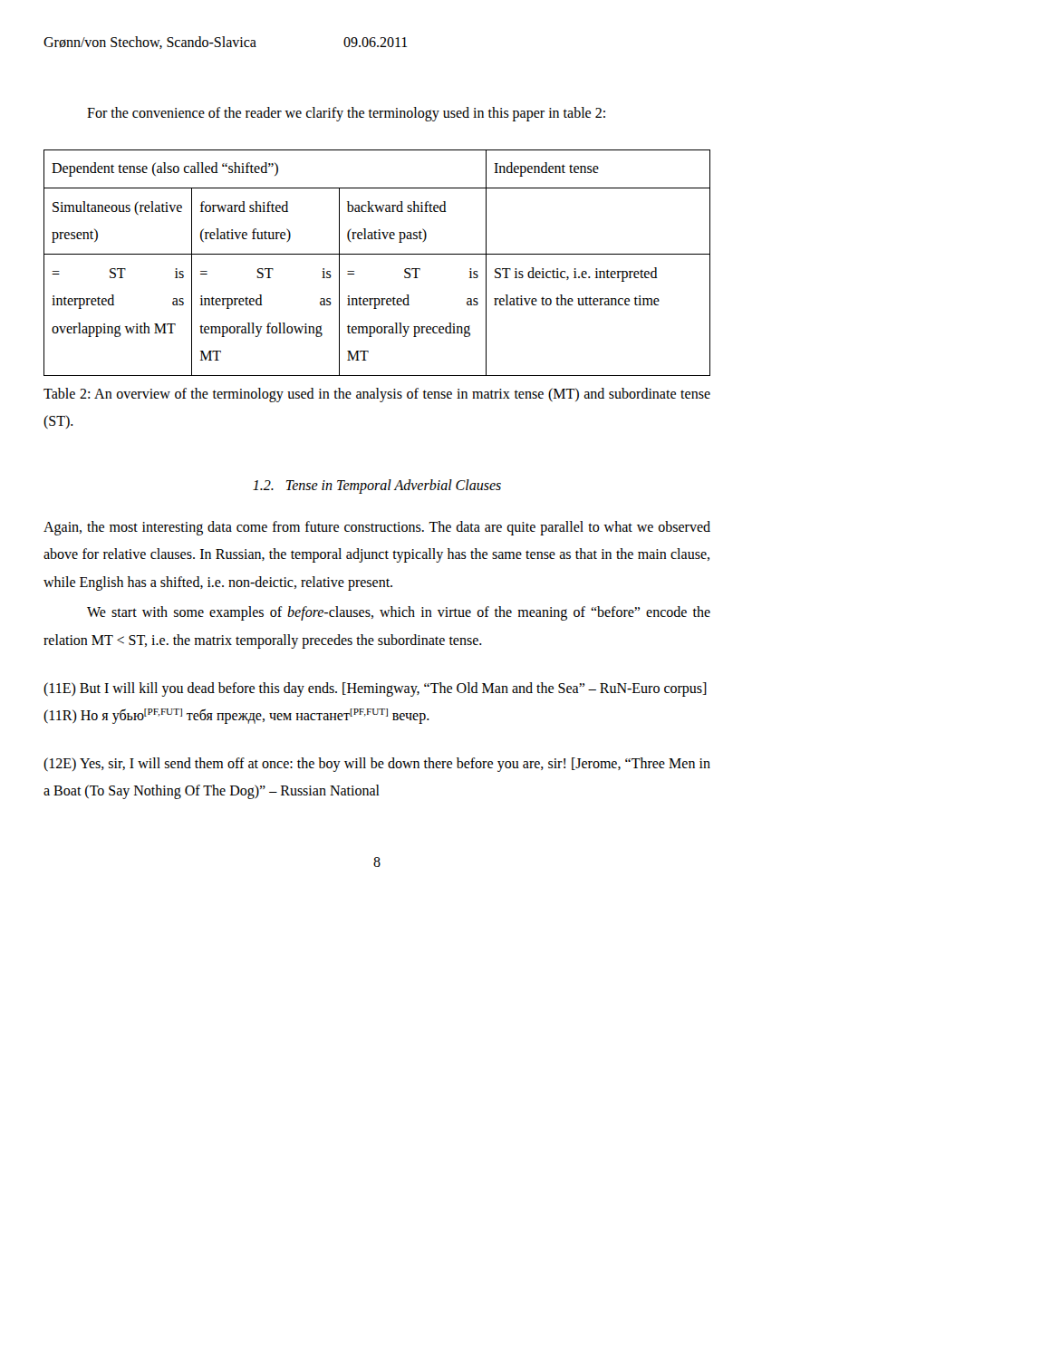Grønn/von Stechow, Scando-Slavica 09.06.2011
For the convenience of the reader we clarify the terminology used in this paper in table 2:
| Dependent tense (also called “shifted”) | Independent tense |
| Simultaneous (relative present) | forward shifted (relative future) | backward shifted (relative past) | |
| = ST is interpreted as overlapping with MT | = ST is interpreted as temporally following MT | = ST is interpreted as temporally preceding MT | ST is deictic, i.e. interpreted relative to the utterance time |
Table 2: An overview of the terminology used in the analysis of tense in matrix tense (MT) and subordinate tense (ST).
1.2. Tense in Temporal Adverbial Clauses
Again, the most interesting data come from future constructions. The data are quite parallel to what we observed above for relative clauses. In Russian, the temporal adjunct typically has the same tense as that in the main clause, while English has a shifted, i.e. non-deictic, relative present.
We start with some examples of before-clauses, which in virtue of the meaning of “before” encode the relation MT < ST, i.e. the matrix temporally precedes the subordinate tense.
(11E) But I will kill you dead before this day ends. [Hemingway, “The Old Man and the Sea” – RuN-Euro corpus]
(11R) Но я убью[PF,FUT] тебя прежде, чем настанет[PF,FUT] вечер.
(12E) Yes, sir, I will send them off at once: the boy will be down there before you are, sir! [Jerome, “Three Men in a Boat (To Say Nothing Of The Dog)” – Russian National
8